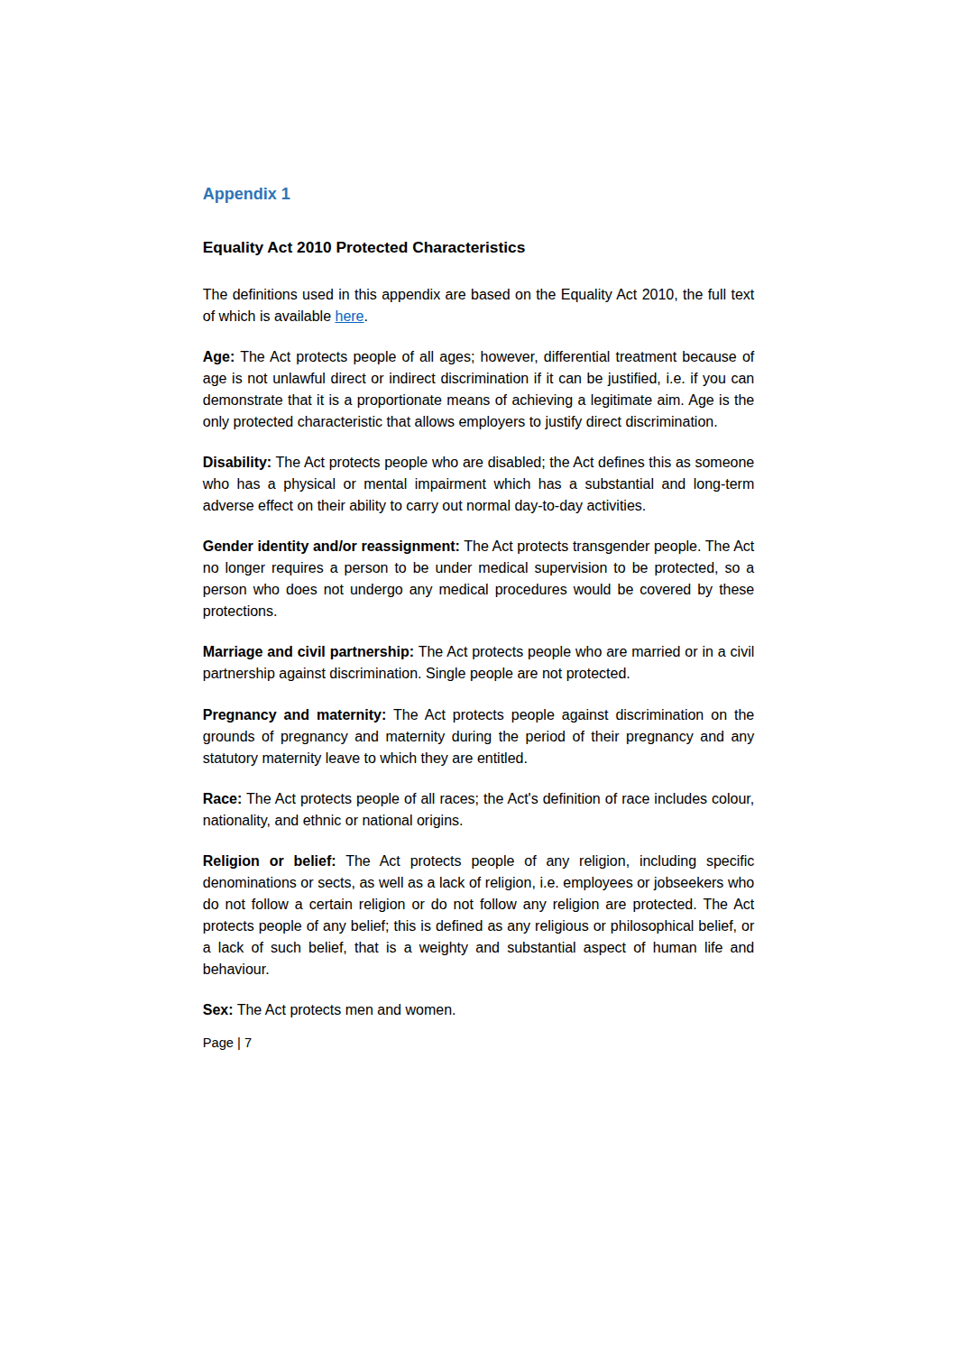Appendix 1
Equality Act 2010 Protected Characteristics
The definitions used in this appendix are based on the Equality Act 2010, the full text of which is available here.
Age: The Act protects people of all ages; however, differential treatment because of age is not unlawful direct or indirect discrimination if it can be justified, i.e. if you can demonstrate that it is a proportionate means of achieving a legitimate aim. Age is the only protected characteristic that allows employers to justify direct discrimination.
Disability: The Act protects people who are disabled; the Act defines this as someone who has a physical or mental impairment which has a substantial and long-term adverse effect on their ability to carry out normal day-to-day activities.
Gender identity and/or reassignment: The Act protects transgender people. The Act no longer requires a person to be under medical supervision to be protected, so a person who does not undergo any medical procedures would be covered by these protections.
Marriage and civil partnership: The Act protects people who are married or in a civil partnership against discrimination. Single people are not protected.
Pregnancy and maternity: The Act protects people against discrimination on the grounds of pregnancy and maternity during the period of their pregnancy and any statutory maternity leave to which they are entitled.
Race: The Act protects people of all races; the Act's definition of race includes colour, nationality, and ethnic or national origins.
Religion or belief: The Act protects people of any religion, including specific denominations or sects, as well as a lack of religion, i.e. employees or jobseekers who do not follow a certain religion or do not follow any religion are protected. The Act protects people of any belief; this is defined as any religious or philosophical belief, or a lack of such belief, that is a weighty and substantial aspect of human life and behaviour.
Sex: The Act protects men and women.
Page | 7